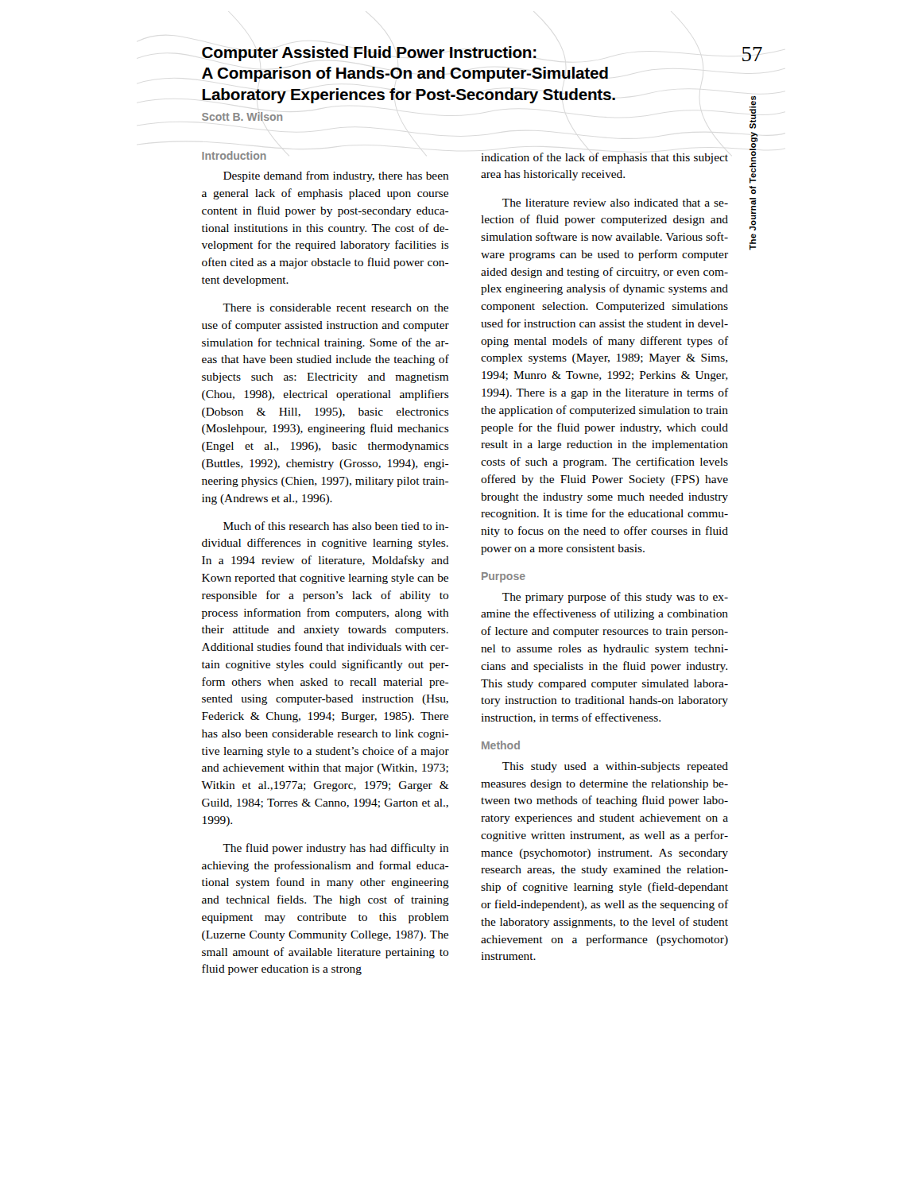57
The Journal of Technology Studies
Computer Assisted Fluid Power Instruction:
A Comparison of Hands-On and Computer-Simulated
Laboratory Experiences for Post-Secondary Students.
Scott B. Wilson
Introduction
Despite demand from industry, there has been a general lack of emphasis placed upon course content in fluid power by post-secondary educational institutions in this country. The cost of development for the required laboratory facilities is often cited as a major obstacle to fluid power content development.
There is considerable recent research on the use of computer assisted instruction and computer simulation for technical training. Some of the areas that have been studied include the teaching of subjects such as: Electricity and magnetism (Chou, 1998), electrical operational amplifiers (Dobson & Hill, 1995), basic electronics (Moslehpour, 1993), engineering fluid mechanics (Engel et al., 1996), basic thermodynamics (Buttles, 1992), chemistry (Grosso, 1994), engineering physics (Chien, 1997), military pilot training (Andrews et al., 1996).
Much of this research has also been tied to individual differences in cognitive learning styles. In a 1994 review of literature, Moldafsky and Kown reported that cognitive learning style can be responsible for a person’s lack of ability to process information from computers, along with their attitude and anxiety towards computers. Additional studies found that individuals with certain cognitive styles could significantly out perform others when asked to recall material presented using computer-based instruction (Hsu, Federick & Chung, 1994; Burger, 1985). There has also been considerable research to link cognitive learning style to a student’s choice of a major and achievement within that major (Witkin, 1973; Witkin et al.,1977a; Gregorc, 1979; Garger & Guild, 1984; Torres & Canno, 1994; Garton et al., 1999).
The fluid power industry has had difficulty in achieving the professionalism and formal educational system found in many other engineering and technical fields. The high cost of training equipment may contribute to this problem (Luzerne County Community College, 1987). The small amount of available literature pertaining to fluid power education is a strong
indication of the lack of emphasis that this subject area has historically received.
The literature review also indicated that a selection of fluid power computerized design and simulation software is now available. Various software programs can be used to perform computer aided design and testing of circuitry, or even complex engineering analysis of dynamic systems and component selection. Computerized simulations used for instruction can assist the student in developing mental models of many different types of complex systems (Mayer, 1989; Mayer & Sims, 1994; Munro & Towne, 1992; Perkins & Unger, 1994). There is a gap in the literature in terms of the application of computerized simulation to train people for the fluid power industry, which could result in a large reduction in the implementation costs of such a program. The certification levels offered by the Fluid Power Society (FPS) have brought the industry some much needed industry recognition. It is time for the educational community to focus on the need to offer courses in fluid power on a more consistent basis.
Purpose
The primary purpose of this study was to examine the effectiveness of utilizing a combination of lecture and computer resources to train personnel to assume roles as hydraulic system technicians and specialists in the fluid power industry. This study compared computer simulated laboratory instruction to traditional hands-on laboratory instruction, in terms of effectiveness.
Method
This study used a within-subjects repeated measures design to determine the relationship between two methods of teaching fluid power laboratory experiences and student achievement on a cognitive written instrument, as well as a performance (psychomotor) instrument. As secondary research areas, the study examined the relationship of cognitive learning style (field-dependant or field-independent), as well as the sequencing of the laboratory assignments, to the level of student achievement on a performance (psychomotor) instrument.